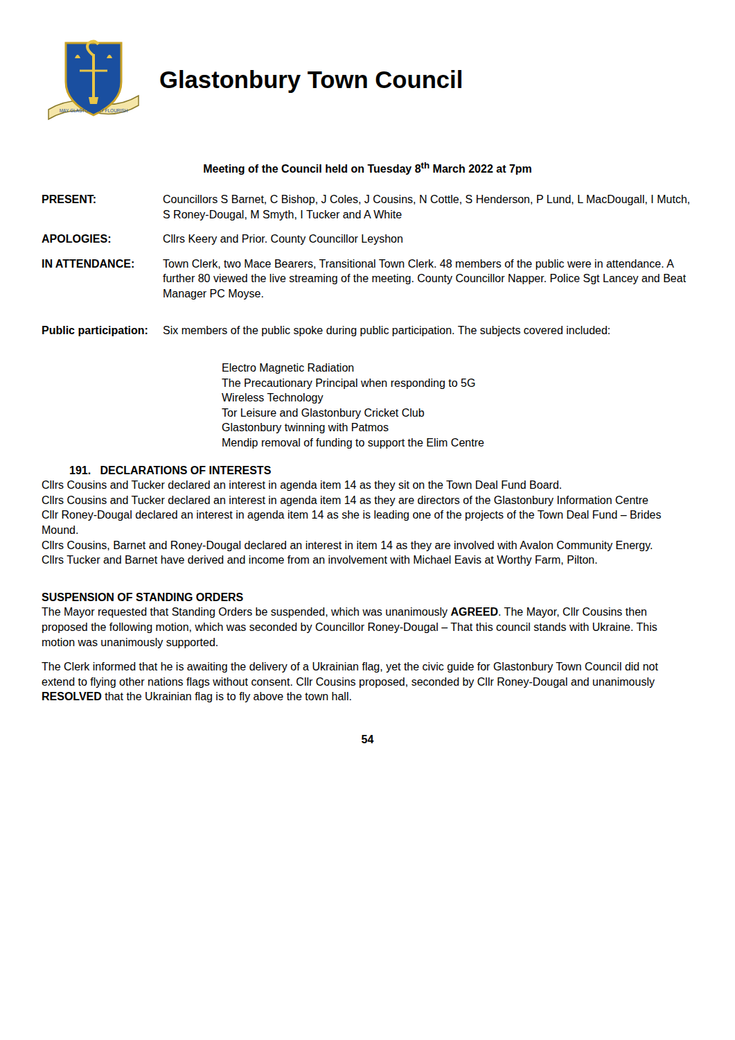MAY GLASTONBURY FLOURISH
Glastonbury Town Council
Meeting of the Council held on Tuesday 8th March 2022 at 7pm
| PRESENT: | Councillors S Barnet, C Bishop, J Coles, J Cousins, N Cottle, S Henderson, P Lund, L MacDougall, I Mutch, S Roney-Dougal, M Smyth, I Tucker and A White |
| APOLOGIES: | Cllrs Keery and Prior. County Councillor Leyshon |
| IN ATTENDANCE: | Town Clerk, two Mace Bearers, Transitional Town Clerk. 48 members of the public were in attendance. A further 80 viewed the live streaming of the meeting. County Councillor Napper. Police Sgt Lancey and Beat Manager PC Moyse. |
| Public participation: | Six members of the public spoke during public participation. The subjects covered included: |
Electro Magnetic Radiation
The Precautionary Principal when responding to 5G
Wireless Technology
Tor Leisure and Glastonbury Cricket Club
Glastonbury twinning with Patmos
Mendip removal of funding to support the Elim Centre
191. DECLARATIONS OF INTERESTS
Cllrs Cousins and Tucker declared an interest in agenda item 14 as they sit on the Town Deal Fund Board.
Cllrs Cousins and Tucker declared an interest in agenda item 14 as they are directors of the Glastonbury Information Centre
Cllr Roney-Dougal declared an interest in agenda item 14 as she is leading one of the projects of the Town Deal Fund – Brides Mound.
Cllrs Cousins, Barnet and Roney-Dougal declared an interest in item 14 as they are involved with Avalon Community Energy.
Cllrs Tucker and Barnet have derived and income from an involvement with Michael Eavis at Worthy Farm, Pilton.
SUSPENSION OF STANDING ORDERS
The Mayor requested that Standing Orders be suspended, which was unanimously AGREED. The Mayor, Cllr Cousins then proposed the following motion, which was seconded by Councillor Roney-Dougal – That this council stands with Ukraine. This motion was unanimously supported.
The Clerk informed that he is awaiting the delivery of a Ukrainian flag, yet the civic guide for Glastonbury Town Council did not extend to flying other nations flags without consent. Cllr Cousins proposed, seconded by Cllr Roney-Dougal and unanimously RESOLVED that the Ukrainian flag is to fly above the town hall.
54